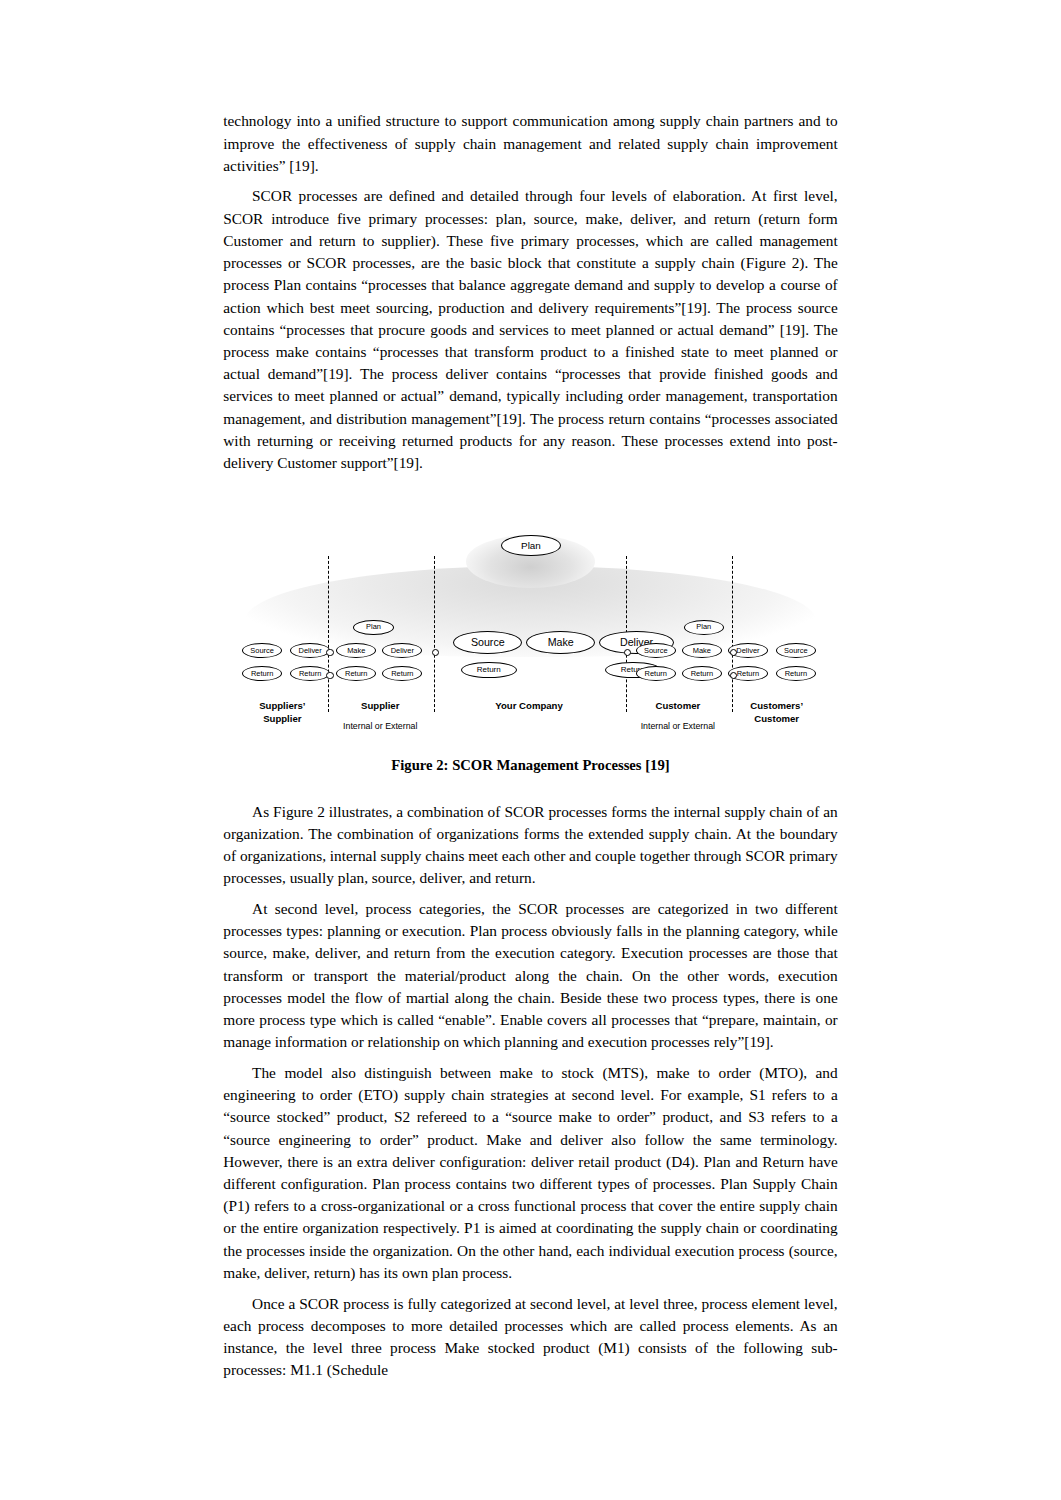technology into a unified structure to support communication among supply chain partners and to improve the effectiveness of supply chain management and related supply chain improvement activities” [19].
SCOR processes are defined and detailed through four levels of elaboration. At first level, SCOR introduce five primary processes: plan, source, make, deliver, and return (return form Customer and return to supplier). These five primary processes, which are called management processes or SCOR processes, are the basic block that constitute a supply chain (Figure 2). The process Plan contains “processes that balance aggregate demand and supply to develop a course of action which best meet sourcing, production and delivery requirements”[19]. The process source contains “processes that procure goods and services to meet planned or actual demand” [19]. The process make contains “processes that transform product to a finished state to meet planned or actual demand”[19]. The process deliver contains “processes that provide finished goods and services to meet planned or actual” demand, typically including order management, transportation management, and distribution management”[19]. The process return contains “processes associated with returning or receiving returned products for any reason. These processes extend into post-delivery Customer support”[19].
Plan
Plan
Deliver
Make
Deliver
x
Return
Return
Return
y
z
w
v
u
t
s
r
q
p
o
n
m
l
k
j
i
h
g
f
e
d
c
b
a
Source
Return
Source
Make
Deliver
Return
Return
Plan
Source
Make
Deliver
Return
Return
Return
Source
Return
Suppliers’
Supplier
Supplier
Your Company
Customer
Customers’
Customer
Internal or External
Internal or External
Figure 2: SCOR Management Processes [19]
As Figure 2 illustrates, a combination of SCOR processes forms the internal supply chain of an organization. The combination of organizations forms the extended supply chain. At the boundary of organizations, internal supply chains meet each other and couple together through SCOR primary processes, usually plan, source, deliver, and return.
At second level, process categories, the SCOR processes are categorized in two different processes types: planning or execution. Plan process obviously falls in the planning category, while source, make, deliver, and return from the execution category. Execution processes are those that transform or transport the material/product along the chain. On the other words, execution processes model the flow of martial along the chain. Beside these two process types, there is one more process type which is called “enable”. Enable covers all processes that “prepare, maintain, or manage information or relationship on which planning and execution processes rely”[19].
The model also distinguish between make to stock (MTS), make to order (MTO), and engineering to order (ETO) supply chain strategies at second level. For example, S1 refers to a “source stocked” product, S2 refereed to a “source make to order” product, and S3 refers to a “source engineering to order” product. Make and deliver also follow the same terminology. However, there is an extra deliver configuration: deliver retail product (D4). Plan and Return have different configuration. Plan process contains two different types of processes. Plan Supply Chain (P1) refers to a cross-organizational or a cross functional process that cover the entire supply chain or the entire organization respectively. P1 is aimed at coordinating the supply chain or coordinating the processes inside the organization. On the other hand, each individual execution process (source, make, deliver, return) has its own plan process.
Once a SCOR process is fully categorized at second level, at level three, process element level, each process decomposes to more detailed processes which are called process elements. As an instance, the level three process Make stocked product (M1) consists of the following sub-processes: M1.1 (Schedule